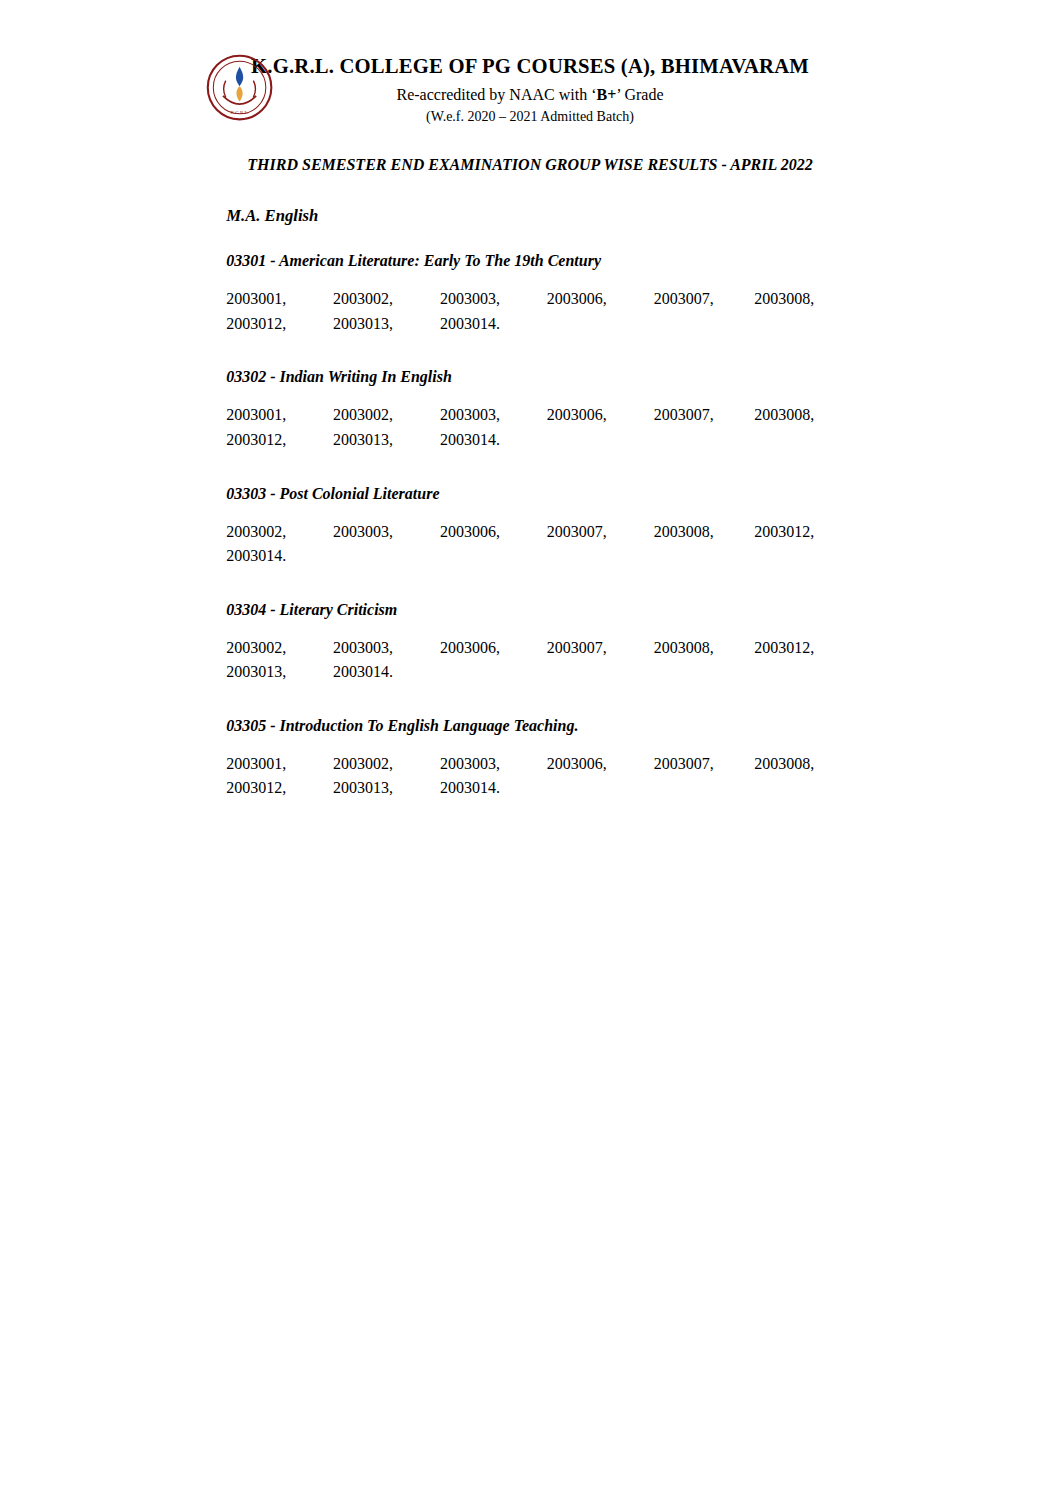K.G.R.L.
K.G.R.L. COLLEGE OF PG COURSES (A), BHIMAVARAM
Re-accredited by NAAC with ‘B+’ Grade
(W.e.f. 2020 – 2021 Admitted Batch)
THIRD SEMESTER END EXAMINATION GROUP WISE RESULTS - APRIL 2022
M.A. English
03301 - American Literature: Early To The 19th Century
| 2003001, | 2003002, | 2003003, | 2003006, | 2003007, | 2003008, |
| 2003012, | 2003013, | 2003014. | | | |
03302 - Indian Writing In English
| 2003001, | 2003002, | 2003003, | 2003006, | 2003007, | 2003008, |
| 2003012, | 2003013, | 2003014. | | | |
03303 - Post Colonial Literature
| 2003002, | 2003003, | 2003006, | 2003007, | 2003008, | 2003012, |
| 2003014. | | | | | |
03304 - Literary Criticism
| 2003002, | 2003003, | 2003006, | 2003007, | 2003008, | 2003012, |
| 2003013, | 2003014. | | | | |
03305 - Introduction To English Language Teaching.
| 2003001, | 2003002, | 2003003, | 2003006, | 2003007, | 2003008, |
| 2003012, | 2003013, | 2003014. | | | |